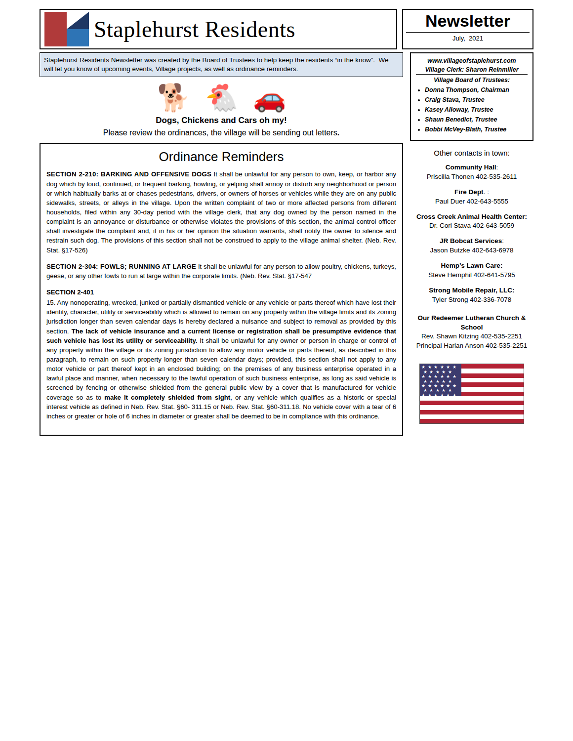Staplehurst Residents
Newsletter
July, 2021
Staplehurst Residents Newsletter was created by the Board of Trustees to help keep the residents “in the know”. We will let you know of upcoming events, Village projects, as well as ordinance reminders.
🐕
🐔
🚗
Dogs, Chickens and Cars oh my!
Please review the ordinances, the village will be sending out letters.
Ordinance Reminders
SECTION 2-210: BARKING AND OFFENSIVE DOGS It shall be unlawful for any person to own, keep, or harbor any dog which by loud, continued, or frequent barking, howling, or yelping shall annoy or disturb any neighborhood or person or which habitually barks at or chases pedestrians, drivers, or owners of horses or vehicles while they are on any public sidewalks, streets, or alleys in the village. Upon the written complaint of two or more affected persons from different households, filed within any 30-day period with the village clerk, that any dog owned by the person named in the complaint is an annoyance or disturbance or otherwise violates the provisions of this section, the animal control officer shall investigate the complaint and, if in his or her opinion the situation warrants, shall notify the owner to silence and restrain such dog. The provisions of this section shall not be construed to apply to the village animal shelter. (Neb. Rev. Stat. §17-526)
SECTION 2-304: FOWLS; RUNNING AT LARGE It shall be unlawful for any person to allow poultry, chickens, turkeys, geese, or any other fowls to run at large within the corporate limits. (Neb. Rev. Stat. §17-547
SECTION 2-401 15. Any nonoperating, wrecked, junked or partially dismantled vehicle or any vehicle or parts thereof which have lost their identity, character, utility or serviceability which is allowed to remain on any property within the village limits and its zoning jurisdiction longer than seven calendar days is hereby declared a nuisance and subject to removal as provided by this section. The lack of vehicle insurance and a current license or registration shall be presumptive evidence that such vehicle has lost its utility or serviceability. It shall be unlawful for any owner or person in charge or control of any property within the village or its zoning jurisdiction to allow any motor vehicle or parts thereof, as described in this paragraph, to remain on such property longer than seven calendar days; provided, this section shall not apply to any motor vehicle or part thereof kept in an enclosed building; on the premises of any business enterprise operated in a lawful place and manner, when necessary to the lawful operation of such business enterprise, as long as said vehicle is screened by fencing or otherwise shielded from the general public view by a cover that is manufactured for vehicle coverage so as to make it completely shielded from sight, or any vehicle which qualifies as a historic or special interest vehicle as defined in Neb. Rev. Stat. §60- 311.15 or Neb. Rev. Stat. §60-311.18. No vehicle cover with a tear of 6 inches or greater or hole of 6 inches in diameter or greater shall be deemed to be in compliance with this ordinance.
www.villageofstaplehurst.com
Village Clerk: Sharon Reinmiller
Village Board of Trustees:
Donna Thompson, Chairman
Craig Stava, Trustee
Kasey Alloway, Trustee
Shaun Benedict, Trustee
Bobbi McVey-Blath, Trustee
Other contacts in town:
Community Hall:
Priscilla Thonen 402-535-2611
Fire Dept. :
Paul Duer 402-643-5555
Cross Creek Animal Health Center:
Dr. Cori Stava 402-643-5059
JR Bobcat Services:
Jason Butzke 402-643-6978
Hemp’s Lawn Care:
Steve Hemphil 402-641-5795
Strong Mobile Repair, LLC:
Tyler Strong 402-336-7078
Our Redeemer Lutheran Church & School
Rev. Shawn Kitzing 402-535-2251
Principal Harlan Anson 402-535-2251
★ ★ ★ ★ ★ ★
★ ★ ★ ★ ★
★ ★ ★ ★ ★ ★
★ ★ ★ ★ ★
★ ★ ★ ★ ★ ★
★ ★ ★ ★ ★
★ ★ ★ ★ ★ ★